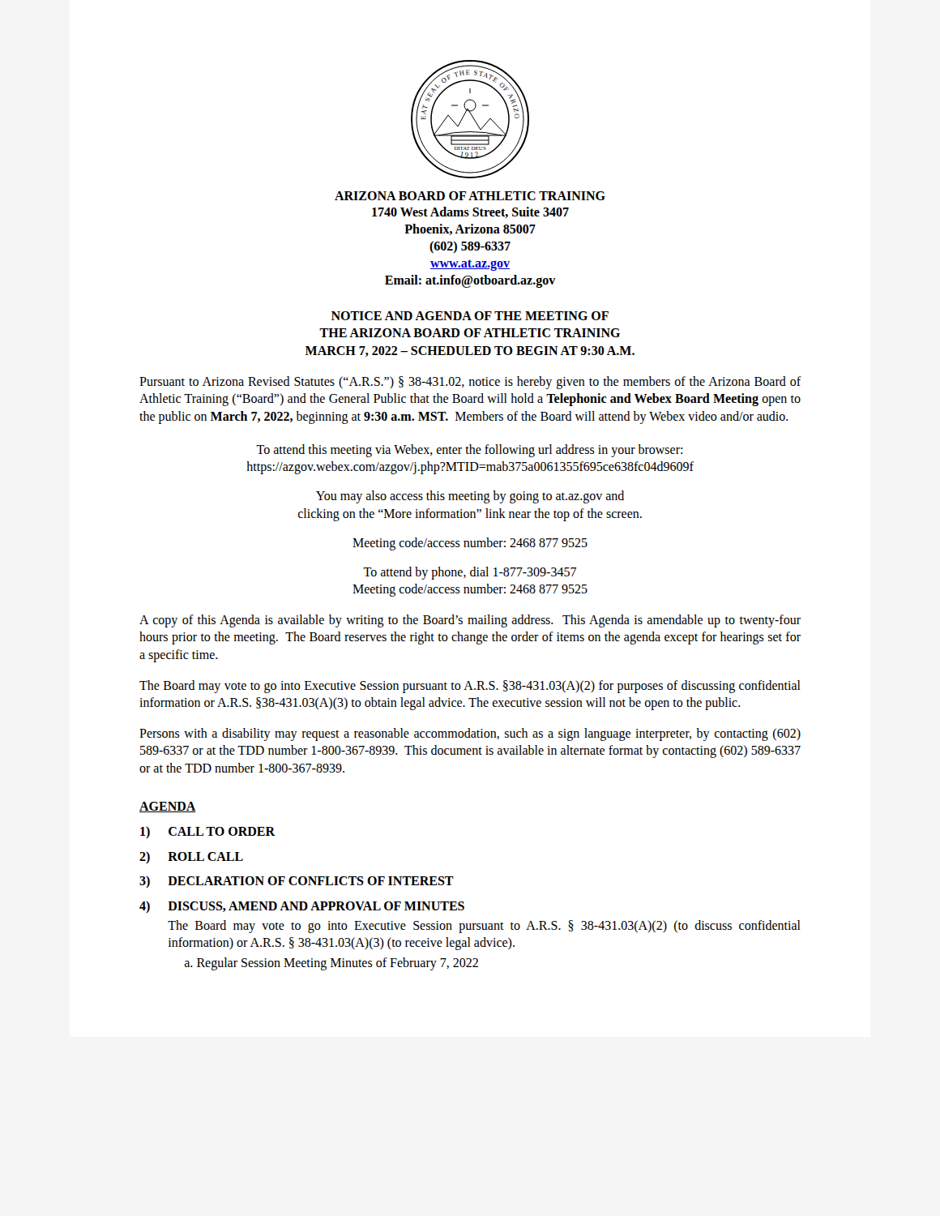Great Seal of the State of Arizona GREAT SEAL OF THE STATE OF ARIZONA 1912 DITAT DEUS
ARIZONA BOARD OF ATHLETIC TRAINING
1740 West Adams Street, Suite 3407
Phoenix, Arizona 85007
(602) 589-6337
www.at.az.gov
Email: at.info@otboard.az.gov
NOTICE AND AGENDA OF THE MEETING OF
THE ARIZONA BOARD OF ATHLETIC TRAINING
MARCH 7, 2022 – SCHEDULED TO BEGIN AT 9:30 A.M.
Pursuant to Arizona Revised Statutes (“A.R.S.”) § 38-431.02, notice is hereby given to the members of the Arizona Board of Athletic Training (“Board”) and the General Public that the Board will hold a Telephonic and Webex Board Meeting open to the public on March 7, 2022, beginning at 9:30 a.m. MST. Members of the Board will attend by Webex video and/or audio.
To attend this meeting via Webex, enter the following url address in your browser:
https://azgov.webex.com/azgov/j.php?MTID=mab375a0061355f695ce638fc04d9609f
You may also access this meeting by going to at.az.gov and
clicking on the “More information” link near the top of the screen.
Meeting code/access number: 2468 877 9525
To attend by phone, dial 1-877-309-3457
Meeting code/access number: 2468 877 9525
A copy of this Agenda is available by writing to the Board’s mailing address. This Agenda is amendable up to twenty-four hours prior to the meeting. The Board reserves the right to change the order of items on the agenda except for hearings set for a specific time.
The Board may vote to go into Executive Session pursuant to A.R.S. §38-431.03(A)(2) for purposes of discussing confidential information or A.R.S. §38-431.03(A)(3) to obtain legal advice. The executive session will not be open to the public.
Persons with a disability may request a reasonable accommodation, such as a sign language interpreter, by contacting (602) 589-6337 or at the TDD number 1-800-367-8939. This document is available in alternate format by contacting (602) 589-6337 or at the TDD number 1-800-367-8939.
AGENDA
Call to Order
Roll Call
Declaration of Conflicts of Interest
Discuss, Amend and Approval of Minutes
The Board may vote to go into Executive Session pursuant to A.R.S. § 38-431.03(A)(2) (to discuss confidential information) or A.R.S. § 38-431.03(A)(3) (to receive legal advice).
Regular Session Meeting Minutes of February 7, 2022